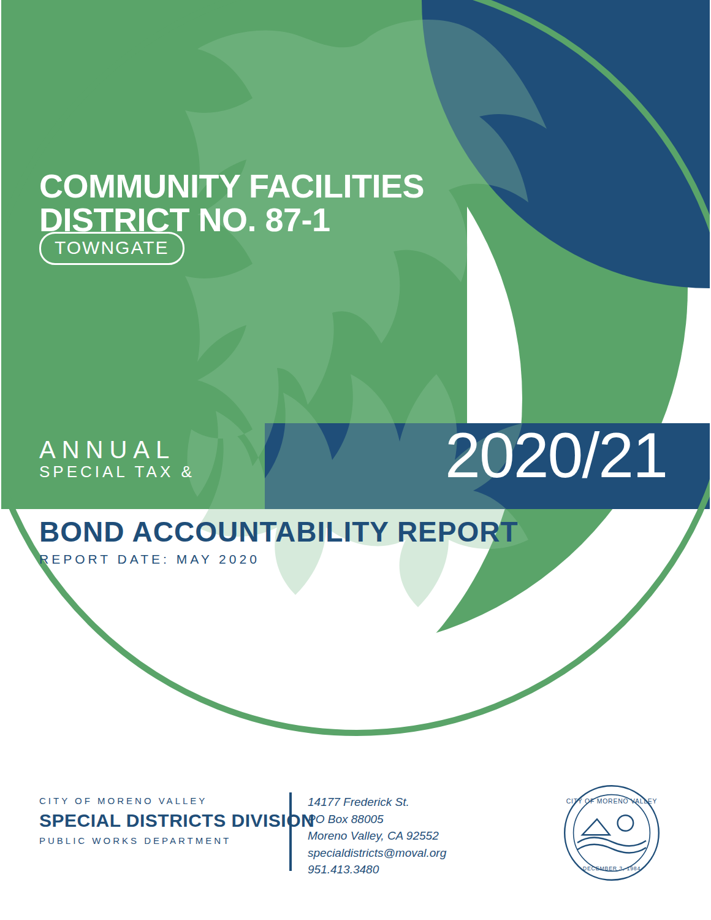Community Facilities
District No. 87-1
Towngate
Annual Special Tax &
2020/21
Bond Accountability Report
Report Date: May 2020
City of Moreno Valley
Special Districts Division
Public Works Department
14177 Frederick St.
PO Box 88005
Moreno Valley, CA 92552
specialdistricts@moval.org
951.413.3480 CITY OF MORENO VALLEY DECEMBER 3, 1984